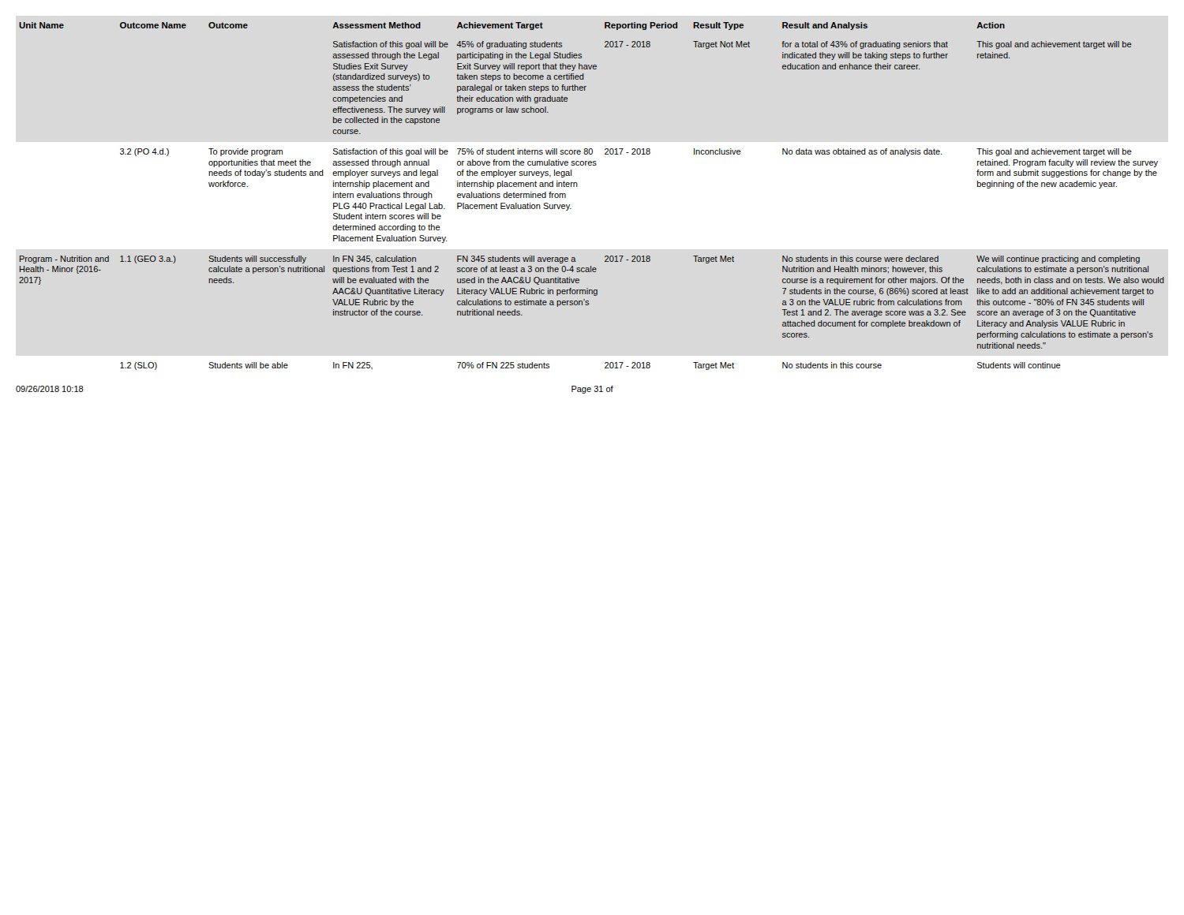| Unit Name | Outcome Name | Outcome | Assessment Method | Achievement Target | Reporting Period | Result Type | Result and Analysis | Action |
| --- | --- | --- | --- | --- | --- | --- | --- | --- |
| | | | Satisfaction of this goal will be assessed through the Legal Studies Exit Survey (standardized surveys) to assess the students’ competencies and effectiveness. The survey will be collected in the capstone course. | 45% of graduating students participating in the Legal Studies Exit Survey will report that they have taken steps to become a certified paralegal or taken steps to further their education with graduate programs or law school. | 2017 - 2018 | Target Not Met | for a total of 43% of graduating seniors that indicated they will be taking steps to further education and enhance their career. | This goal and achievement target will be retained. |
| | 3.2 (PO 4.d.) | To provide program opportunities that meet the needs of today’s students and workforce. | Satisfaction of this goal will be assessed through annual employer surveys and legal internship placement and intern evaluations through PLG 440 Practical Legal Lab. Student intern scores will be determined according to the Placement Evaluation Survey. | 75% of student interns will score 80 or above from the cumulative scores of the employer surveys, legal internship placement and intern evaluations determined from Placement Evaluation Survey. | 2017 - 2018 | Inconclusive | No data was obtained as of analysis date. | This goal and achievement target will be retained. Program faculty will review the survey form and submit suggestions for change by the beginning of the new academic year. |
| Program - Nutrition and Health - Minor {2016-2017} | 1.1 (GEO 3.a.) | Students will successfully calculate a person’s nutritional needs. | In FN 345, calculation questions from Test 1 and 2 will be evaluated with the AAC&U Quantitative Literacy VALUE Rubric by the instructor of the course. | FN 345 students will average a score of at least a 3 on the 0-4 scale used in the AAC&U Quantitative Literacy VALUE Rubric in performing calculations to estimate a person’s nutritional needs. | 2017 - 2018 | Target Met | No students in this course were declared Nutrition and Health minors; however, this course is a requirement for other majors. Of the 7 students in the course, 6 (86%) scored at least a 3 on the VALUE rubric from calculations from Test 1 and 2. The average score was a 3.2. See attached document for complete breakdown of scores. | We will continue practicing and completing calculations to estimate a person's nutritional needs, both in class and on tests. We also would like to add an additional achievement target to this outcome - "80% of FN 345 students will score an average of 3 on the Quantitative Literacy and Analysis VALUE Rubric in performing calculations to estimate a person's nutritional needs." |
| | 1.2 (SLO) | Students will be able | In FN 225, | 70% of FN 225 students | 2017 - 2018 | Target Met | No students in this course | Students will continue |
09/26/2018 10:18
Page 31 of